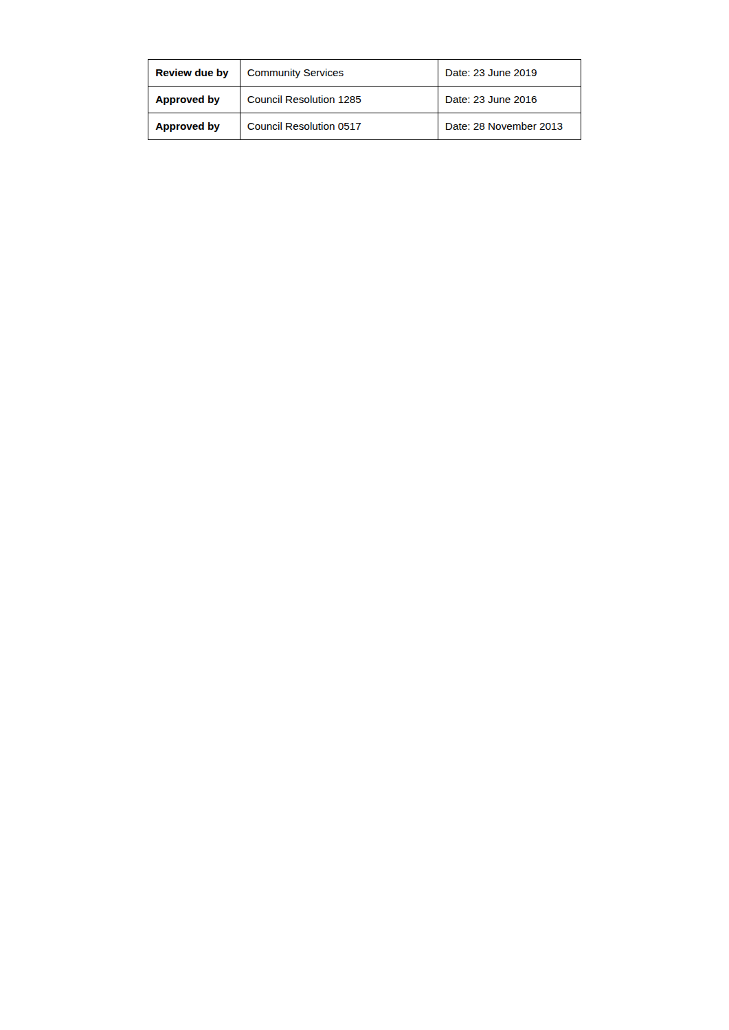| Review due by | Community Services | Date: 23 June 2019 |
| Approved by | Council Resolution 1285 | Date: 23 June 2016 |
| Approved by | Council Resolution 0517 | Date: 28 November 2013 |